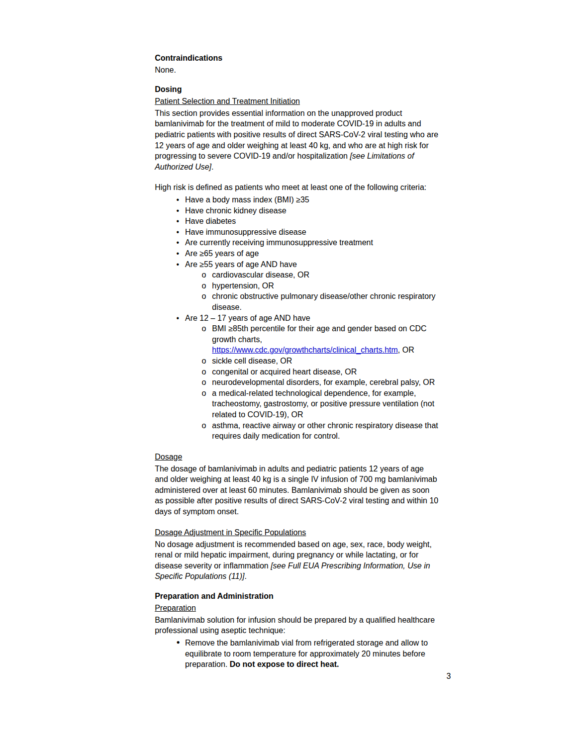Contraindications
None.
Dosing
Patient Selection and Treatment Initiation
This section provides essential information on the unapproved product bamlanivimab for the treatment of mild to moderate COVID-19 in adults and pediatric patients with positive results of direct SARS-CoV-2 viral testing who are 12 years of age and older weighing at least 40 kg, and who are at high risk for progressing to severe COVID-19 and/or hospitalization [see Limitations of Authorized Use].
High risk is defined as patients who meet at least one of the following criteria:
Have a body mass index (BMI) ≥35
Have chronic kidney disease
Have diabetes
Have immunosuppressive disease
Are currently receiving immunosuppressive treatment
Are ≥65 years of age
Are ≥55 years of age AND have
cardiovascular disease, OR
hypertension, OR
chronic obstructive pulmonary disease/other chronic respiratory disease.
Are 12 – 17 years of age AND have
BMI ≥85th percentile for their age and gender based on CDC growth charts, https://www.cdc.gov/growthcharts/clinical_charts.htm, OR
sickle cell disease, OR
congenital or acquired heart disease, OR
neurodevelopmental disorders, for example, cerebral palsy, OR
a medical-related technological dependence, for example, tracheostomy, gastrostomy, or positive pressure ventilation (not related to COVID-19), OR
asthma, reactive airway or other chronic respiratory disease that requires daily medication for control.
Dosage
The dosage of bamlanivimab in adults and pediatric patients 12 years of age and older weighing at least 40 kg is a single IV infusion of 700 mg bamlanivimab administered over at least 60 minutes. Bamlanivimab should be given as soon as possible after positive results of direct SARS-CoV-2 viral testing and within 10 days of symptom onset.
Dosage Adjustment in Specific Populations
No dosage adjustment is recommended based on age, sex, race, body weight, renal or mild hepatic impairment, during pregnancy or while lactating, or for disease severity or inflammation [see Full EUA Prescribing Information, Use in Specific Populations (11)].
Preparation and Administration
Preparation
Bamlanivimab solution for infusion should be prepared by a qualified healthcare professional using aseptic technique:
Remove the bamlanivimab vial from refrigerated storage and allow to equilibrate to room temperature for approximately 20 minutes before preparation. Do not expose to direct heat.
3